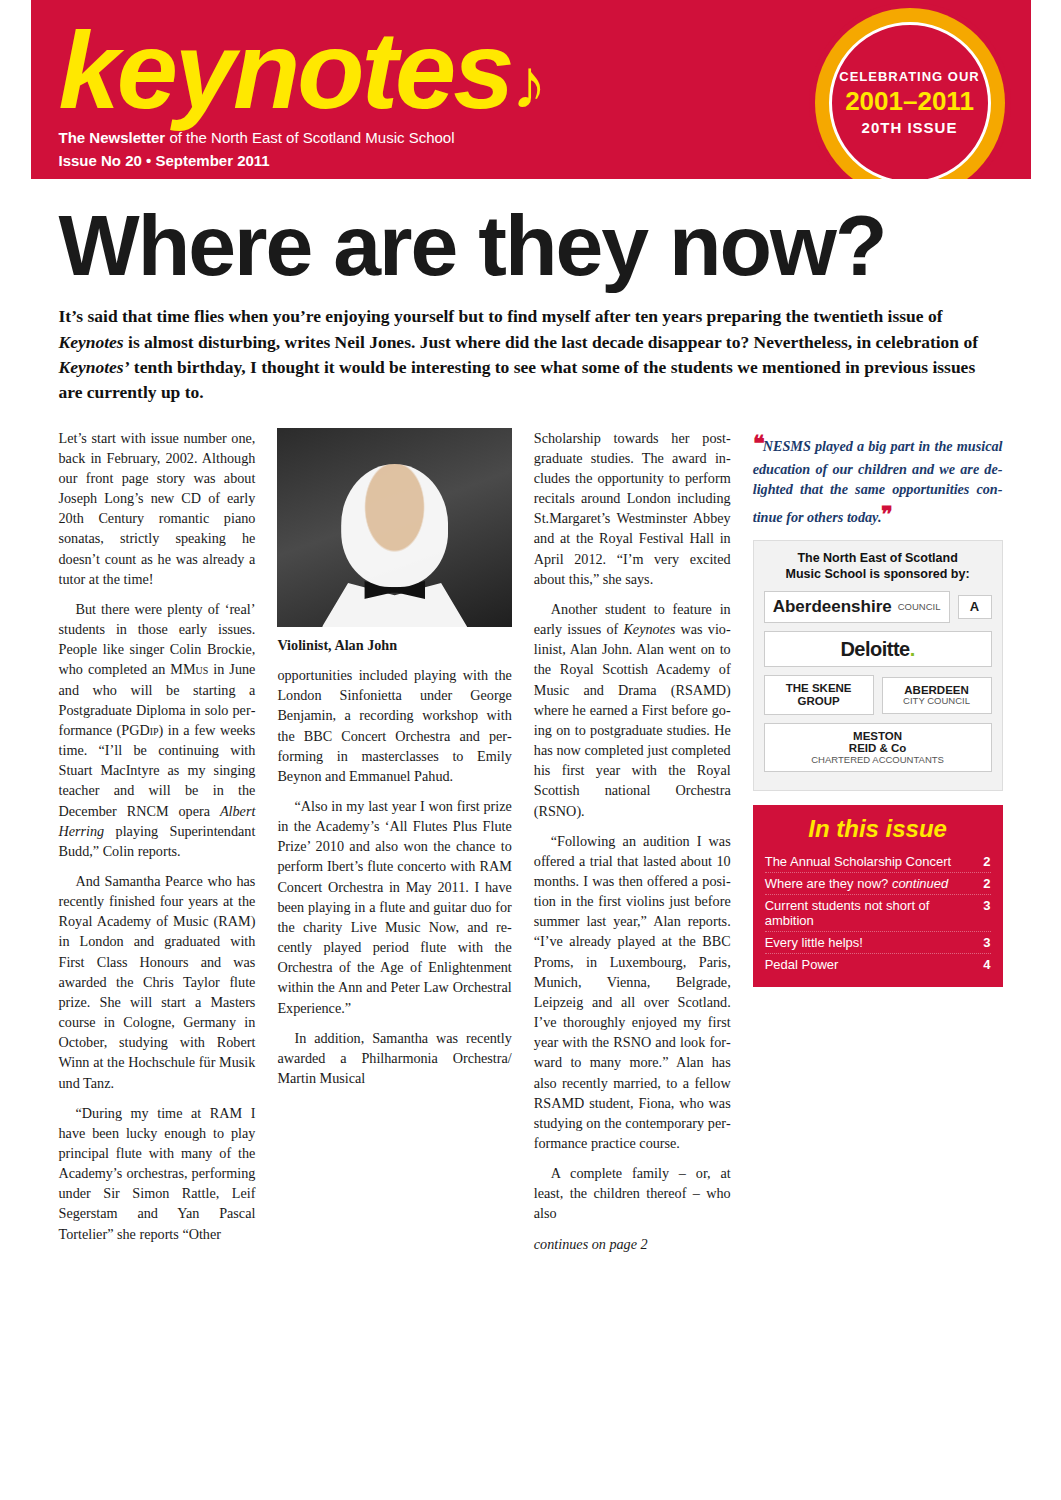keynotes♪
Celebrating our
2001–2011
20th issue
The Newsletter of the North East of Scotland Music School
Issue No 20 • September 2011
Where are they now?
It’s said that time flies when you’re enjoying yourself but to find myself after ten years preparing the twentieth issue of Keynotes is almost disturbing, writes Neil Jones. Just where did the last decade disappear to? Nevertheless, in celebration of Keynotes’ tenth birthday, I thought it would be interesting to see what some of the students we mentioned in previous issues are currently up to.
Let’s start with issue number one, back in February, 2002. Although our front page story was about Joseph Long’s new CD of early 20th Century romantic piano sonatas, strictly speaking he doesn’t count as he was already a tutor at the time!
But there were plenty of ‘real’ students in those early issues. People like singer Colin Brockie, who completed an MMus in June and who will be starting a Postgraduate Diploma in solo performance (PGDip) in a few weeks time. “I’ll be continuing with Stuart MacIntyre as my singing teacher and will be in the December RNCM opera Albert Herring playing Superintendant Budd,” Colin reports.
And Samantha Pearce who has recently finished four years at the Royal Academy of Music (RAM) in London and graduated with First Class Honours and was awarded the Chris Taylor flute prize. She will start a Masters course in Cologne, Germany in October, studying with Robert Winn at the Hochschule für Musik und Tanz.
“During my time at RAM I have been lucky enough to play principal flute with many of the Academy’s orchestras, performing under Sir Simon Rattle, Leif Segerstam and Yan Pascal Tortelier” she reports “Other
Violinist, Alan John
opportunities included playing with the London Sinfonietta under George Benjamin, a recording workshop with the BBC Concert Orchestra and performing in masterclasses to Emily Beynon and Emmanuel Pahud.
“Also in my last year I won first prize in the Academy’s ‘All Flutes Plus Flute Prize’ 2010 and also won the chance to perform Ibert’s flute concerto with RAM Concert Orchestra in May 2011. I have been playing in a flute and guitar duo for the charity Live Music Now, and recently played period flute with the Orchestra of the Age of Enlightenment within the Ann and Peter Law Orchestral Experience.”
In addition, Samantha was recently awarded a Philharmonia Orchestra/ Martin Musical
Scholarship towards her post-graduate studies. The award includes the opportunity to perform recitals around London including St.Margaret’s Westminster Abbey and at the Royal Festival Hall in April 2012. “I’m very excited about this,” she says.
Another student to feature in early issues of Keynotes was violinist, Alan John. Alan went on to the Royal Scottish Academy of Music and Drama (RSAMD) where he earned a First before going on to postgraduate studies. He has now completed just completed his first year with the Royal Scottish national Orchestra (RSNO).
“Following an audition I was offered a trial that lasted about 10 months. I was then offered a position in the first violins just before summer last year,” Alan reports. “I’ve already played at the BBC Proms, in Luxembourg, Paris, Munich, Vienna, Belgrade, Leipzeig and all over Scotland. I’ve thoroughly enjoyed my first year with the RSNO and look forward to many more.” Alan has also recently married, to a fellow RSAMD student, Fiona, who was studying on the contemporary performance practice course.
A complete family – or, at least, the children thereof – who also
continues on page 2
❝NESMS played a big part in the musical education of our children and we are delighted that the same opportunities continue for others today.❞
The North East of Scotland
Music School is sponsored by:
Aberdeenshire COUNCIL
A
Deloitte.
THE SKENE GROUP
ABERDEENCITY COUNCIL
MESTON
REID & CoCHARTERED ACCOUNTANTS
In this issue
The Annual Scholarship Concert 2
Where are they now? continued 2
Current students not short of ambition 3
Every little helps!3
Pedal Power 4